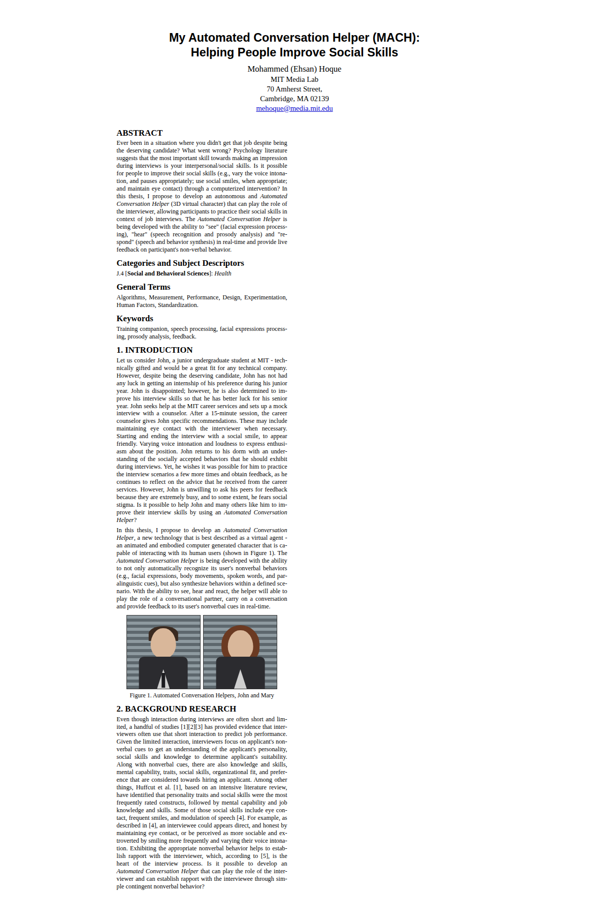My Automated Conversation Helper (MACH):
Helping People Improve Social Skills
Mohammed (Ehsan) Hoque
MIT Media Lab
70 Amherst Street,
Cambridge, MA 02139
mehoque@media.mit.edu
ABSTRACT
Ever been in a situation where you didn't get that job despite being the deserving candidate? What went wrong? Psychology literature suggests that the most important skill towards making an impression during interviews is your interpersonal/social skills. Is it possible for people to improve their social skills (e.g., vary the voice intonation, and pauses appropriately; use social smiles, when appropriate; and maintain eye contact) through a computerized intervention? In this thesis, I propose to develop an autonomous and Automated Conversation Helper (3D virtual character) that can play the role of the interviewer, allowing participants to practice their social skills in context of job interviews. The Automated Conversation Helper is being developed with the ability to "see" (facial expression processing), "hear" (speech recognition and prosody analysis) and "respond" (speech and behavior synthesis) in real-time and provide live feedback on participant's non-verbal behavior.
Categories and Subject Descriptors
J.4 [Social and Behavioral Sciences]: Health
General Terms
Algorithms, Measurement, Performance, Design, Experimentation, Human Factors, Standardization.
Keywords
Training companion, speech processing, facial expressions processing, prosody analysis, feedback.
1. INTRODUCTION
Let us consider John, a junior undergraduate student at MIT - technically gifted and would be a great fit for any technical company. However, despite being the deserving candidate, John has not had any luck in getting an internship of his preference during his junior year. John is disappointed; however, he is also determined to improve his interview skills so that he has better luck for his senior year. John seeks help at the MIT career services and sets up a mock interview with a counselor. After a 15-minute session, the career counselor gives John specific recommendations. These may include maintaining eye contact with the interviewer when necessary. Starting and ending the interview with a social smile, to appear friendly. Varying voice intonation and loudness to express enthusiasm about the position. John returns to his dorm with an understanding of the socially accepted behaviors that he should exhibit during interviews. Yet, he wishes it was possible for him to practice the interview scenarios a few more times and obtain feedback, as he continues to reflect on the advice that he received from the career services. However, John is unwilling to ask his peers for feedback because they are extremely busy, and to some extent, he fears social stigma. Is it possible to help John and many others like him to improve their interview skills by using an Automated Conversation Helper?
In this thesis, I propose to develop an Automated Conversation Helper, a new technology that is best described as a virtual agent - an animated and embodied computer generated character that is capable of interacting with its human users (shown in Figure 1). The Automated Conversation Helper is being developed with the ability to not only automatically recognize its user's nonverbal behaviors (e.g., facial expressions, body movements, spoken words, and paralinguistic cues), but also synthesize behaviors within a defined scenario. With the ability to see, hear and react, the helper will able to play the role of a conversational partner, carry on a conversation and provide feedback to its user's nonverbal cues in real-time.
Figure 1. Automated Conversation Helpers, John and Mary
2. BACKGROUND RESEARCH
Even though interaction during interviews are often short and limited, a handful of studies [1][2][3] has provided evidence that interviewers often use that short interaction to predict job performance. Given the limited interaction, interviewers focus on applicant's nonverbal cues to get an understanding of the applicant's personality, social skills and knowledge to determine applicant's suitability. Along with nonverbal cues, there are also knowledge and skills, mental capability, traits, social skills, organizational fit, and preference that are considered towards hiring an applicant. Among other things, Huffcut et al. [1], based on an intensive literature review, have identified that personality traits and social skills were the most frequently rated constructs, followed by mental capability and job knowledge and skills. Some of those social skills include eye contact, frequent smiles, and modulation of speech [4]. For example, as described in [4], an interviewee could appears direct, and honest by maintaining eye contact, or be perceived as more sociable and extroverted by smiling more frequently and varying their voice intonation. Exhibiting the appropriate nonverbal behavior helps to establish rapport with the interviewer, which, according to [5], is the heart of the interview process. Is it possible to develop an Automated Conversation Helper that can play the role of the interviewer and can establish rapport with the interviewee through simple contingent nonverbal behavior?